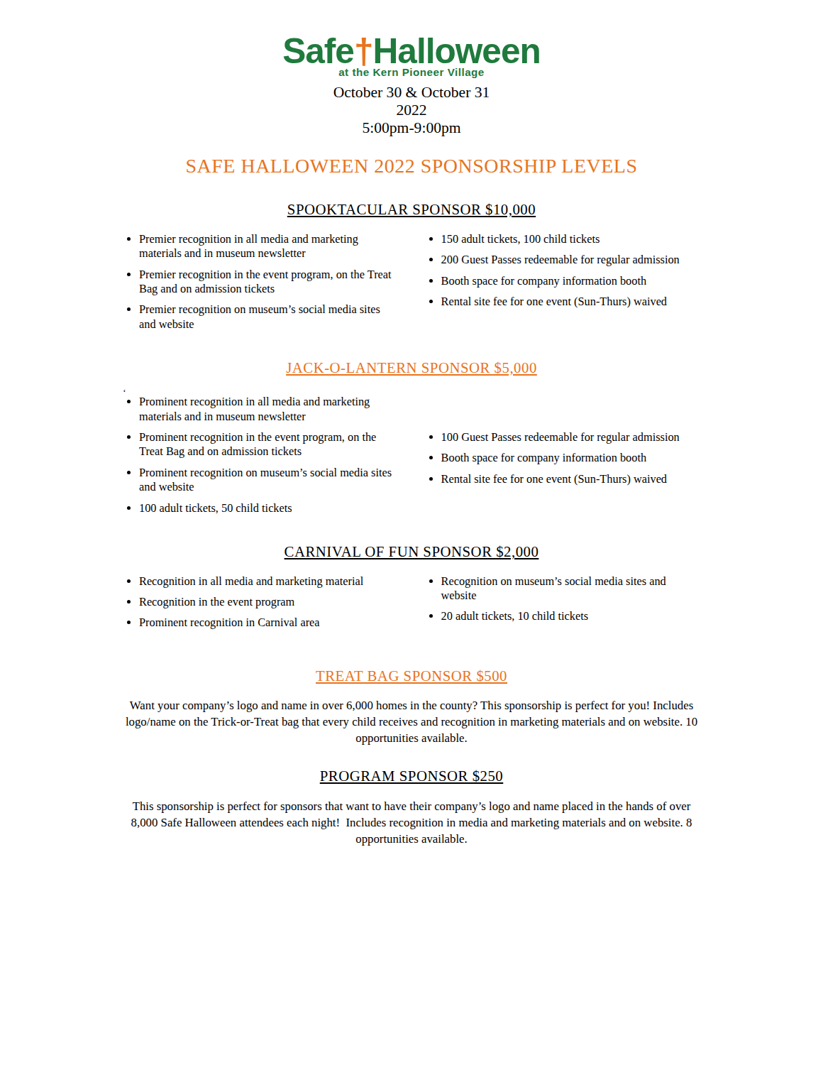Safe†Halloween
at the Kern Pioneer Village
October 30 & October 31
2022
5:00pm-9:00pm
SAFE HALLOWEEN 2022 SPONSORSHIP LEVELS
SPOOKTACULAR SPONSOR $10,000
Premier recognition in all media and marketing materials and in museum newsletter
Premier recognition in the event program, on the Treat Bag and on admission tickets
Premier recognition on museum’s social media sites and website
150 adult tickets, 100 child tickets
200 Guest Passes redeemable for regular admission
Booth space for company information booth
Rental site fee for one event (Sun-Thurs) waived
JACK-O-LANTERN SPONSOR $5,000
‘
Prominent recognition in all media and marketing materials and in museum newsletter
Prominent recognition in the event program, on the Treat Bag and on admission tickets
Prominent recognition on museum’s social media sites and website
100 adult tickets, 50 child tickets
100 Guest Passes redeemable for regular admission
Booth space for company information booth
Rental site fee for one event (Sun-Thurs) waived
CARNIVAL OF FUN SPONSOR $2,000
Recognition in all media and marketing material
Recognition in the event program
Prominent recognition in Carnival area
Recognition on museum’s social media sites and website
20 adult tickets, 10 child tickets
TREAT BAG SPONSOR $500
Want your company’s logo and name in over 6,000 homes in the county? This sponsorship is perfect for you! Includes logo/name on the Trick-or-Treat bag that every child receives and recognition in marketing materials and on website. 10 opportunities available.
PROGRAM SPONSOR $250
This sponsorship is perfect for sponsors that want to have their company’s logo and name placed in the hands of over 8,000 Safe Halloween attendees each night! Includes recognition in media and marketing materials and on website. 8 opportunities available.